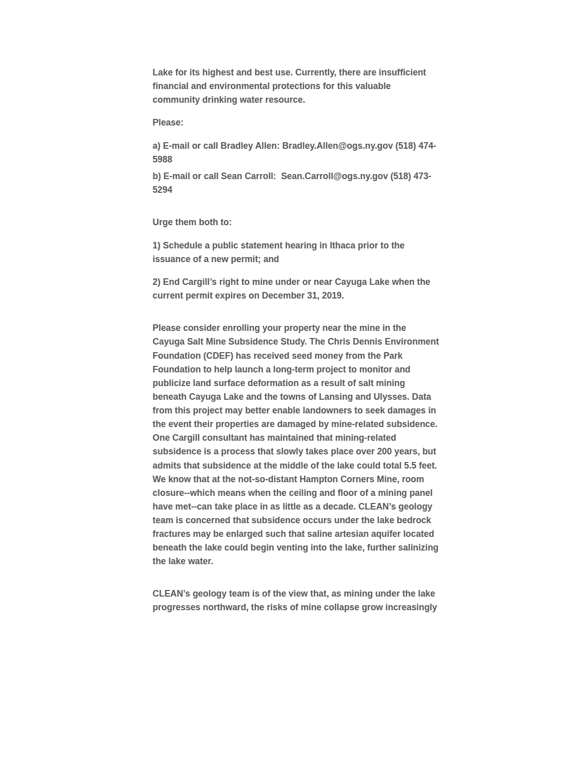Lake for its highest and best use. Currently, there are insufficient financial and environmental protections for this valuable community drinking water resource.
Please:
a) E-mail or call Bradley Allen: Bradley.Allen@ogs.ny.gov (518) 474-5988
b) E-mail or call Sean Carroll: Sean.Carroll@ogs.ny.gov (518) 473-5294
Urge them both to:
1) Schedule a public statement hearing in Ithaca prior to the issuance of a new permit; and
2) End Cargill’s right to mine under or near Cayuga Lake when the current permit expires on December 31, 2019.
Please consider enrolling your property near the mine in the Cayuga Salt Mine Subsidence Study. The Chris Dennis Environment Foundation (CDEF) has received seed money from the Park Foundation to help launch a long-term project to monitor and publicize land surface deformation as a result of salt mining beneath Cayuga Lake and the towns of Lansing and Ulysses. Data from this project may better enable landowners to seek damages in the event their properties are damaged by mine-related subsidence. One Cargill consultant has maintained that mining-related subsidence is a process that slowly takes place over 200 years, but admits that subsidence at the middle of the lake could total 5.5 feet. We know that at the not-so-distant Hampton Corners Mine, room closure--which means when the ceiling and floor of a mining panel have met--can take place in as little as a decade. CLEAN’s geology team is concerned that subsidence occurs under the lake bedrock fractures may be enlarged such that saline artesian aquifer located beneath the lake could begin venting into the lake, further salinizing the lake water.
CLEAN’s geology team is of the view that, as mining under the lake progresses northward, the risks of mine collapse grow increasingly